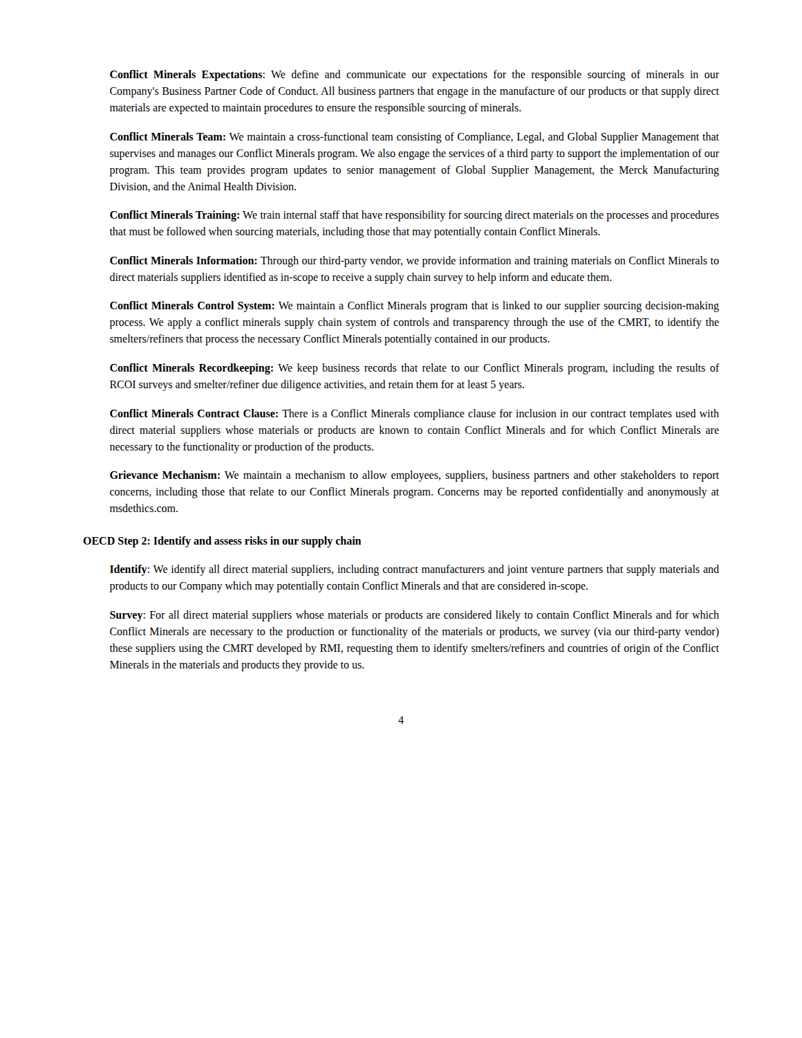Conflict Minerals Expectations: We define and communicate our expectations for the responsible sourcing of minerals in our Company's Business Partner Code of Conduct. All business partners that engage in the manufacture of our products or that supply direct materials are expected to maintain procedures to ensure the responsible sourcing of minerals.
Conflict Minerals Team: We maintain a cross-functional team consisting of Compliance, Legal, and Global Supplier Management that supervises and manages our Conflict Minerals program. We also engage the services of a third party to support the implementation of our program. This team provides program updates to senior management of Global Supplier Management, the Merck Manufacturing Division, and the Animal Health Division.
Conflict Minerals Training: We train internal staff that have responsibility for sourcing direct materials on the processes and procedures that must be followed when sourcing materials, including those that may potentially contain Conflict Minerals.
Conflict Minerals Information: Through our third-party vendor, we provide information and training materials on Conflict Minerals to direct materials suppliers identified as in-scope to receive a supply chain survey to help inform and educate them.
Conflict Minerals Control System: We maintain a Conflict Minerals program that is linked to our supplier sourcing decision-making process. We apply a conflict minerals supply chain system of controls and transparency through the use of the CMRT, to identify the smelters/refiners that process the necessary Conflict Minerals potentially contained in our products.
Conflict Minerals Recordkeeping: We keep business records that relate to our Conflict Minerals program, including the results of RCOI surveys and smelter/refiner due diligence activities, and retain them for at least 5 years.
Conflict Minerals Contract Clause: There is a Conflict Minerals compliance clause for inclusion in our contract templates used with direct material suppliers whose materials or products are known to contain Conflict Minerals and for which Conflict Minerals are necessary to the functionality or production of the products.
Grievance Mechanism: We maintain a mechanism to allow employees, suppliers, business partners and other stakeholders to report concerns, including those that relate to our Conflict Minerals program. Concerns may be reported confidentially and anonymously at msdethics.com.
OECD Step 2: Identify and assess risks in our supply chain
Identify: We identify all direct material suppliers, including contract manufacturers and joint venture partners that supply materials and products to our Company which may potentially contain Conflict Minerals and that are considered in-scope.
Survey: For all direct material suppliers whose materials or products are considered likely to contain Conflict Minerals and for which Conflict Minerals are necessary to the production or functionality of the materials or products, we survey (via our third-party vendor) these suppliers using the CMRT developed by RMI, requesting them to identify smelters/refiners and countries of origin of the Conflict Minerals in the materials and products they provide to us.
4